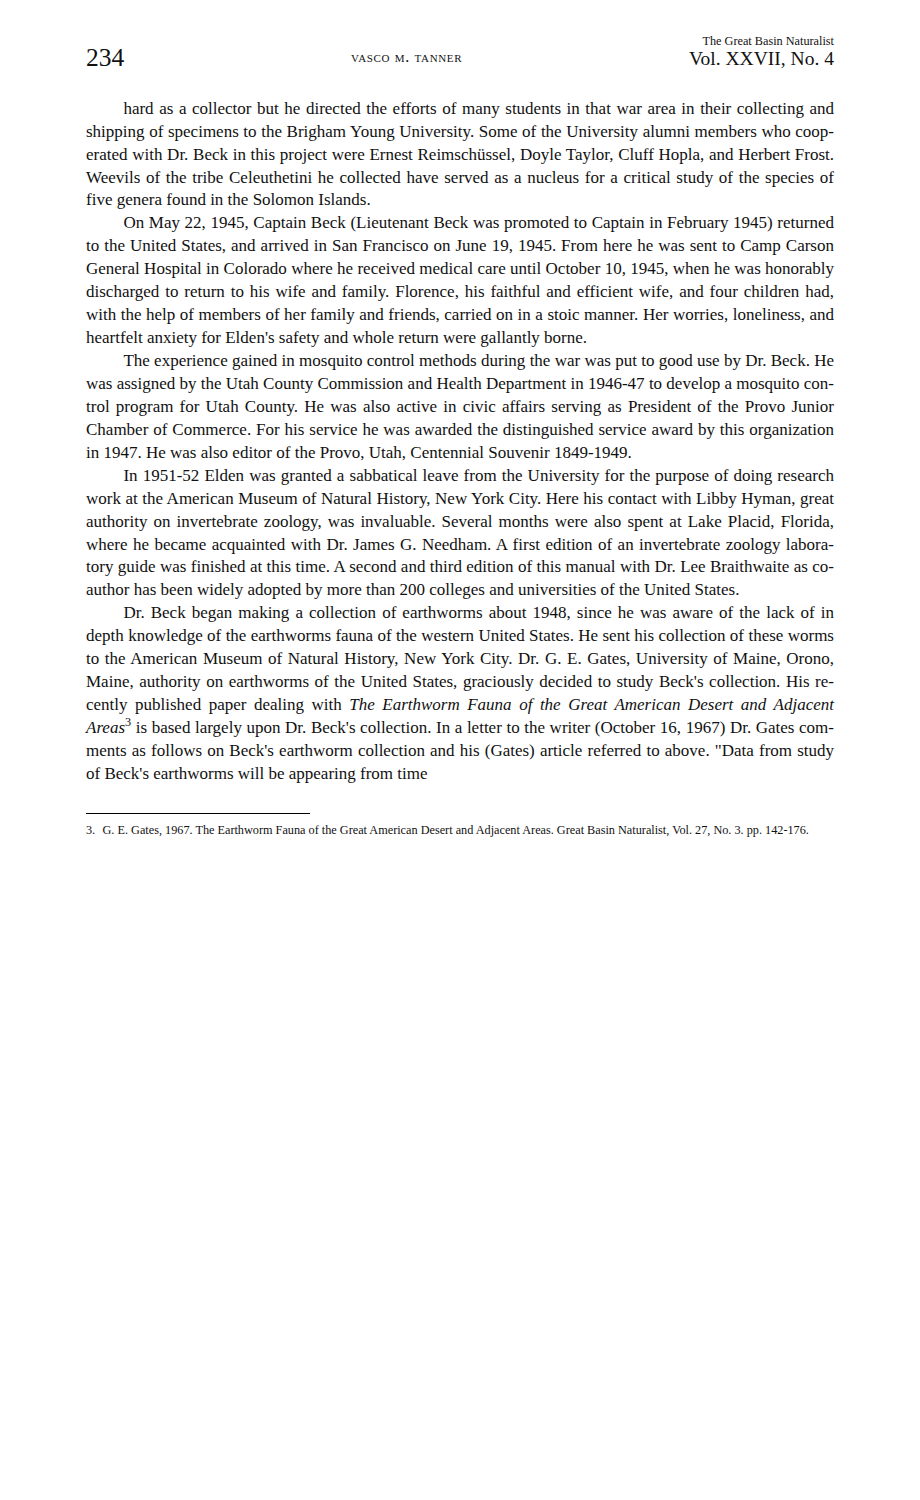234
vasco m. tanner
The Great Basin Naturalist Vol. XXVII, No. 4
hard as a collector but he directed the efforts of many students in that war area in their collecting and shipping of specimens to the Brigham Young University. Some of the University alumni members who cooperated with Dr. Beck in this project were Ernest Reimschüssel, Doyle Taylor, Cluff Hopla, and Herbert Frost. Weevils of the tribe Celeuthetini he collected have served as a nucleus for a critical study of the species of five genera found in the Solomon Islands.
On May 22, 1945, Captain Beck (Lieutenant Beck was promoted to Captain in February 1945) returned to the United States, and arrived in San Francisco on June 19, 1945. From here he was sent to Camp Carson General Hospital in Colorado where he received medical care until October 10, 1945, when he was honorably discharged to return to his wife and family. Florence, his faithful and efficient wife, and four children had, with the help of members of her family and friends, carried on in a stoic manner. Her worries, loneliness, and heartfelt anxiety for Elden's safety and whole return were gallantly borne.
The experience gained in mosquito control methods during the war was put to good use by Dr. Beck. He was assigned by the Utah County Commission and Health Department in 1946-47 to develop a mosquito control program for Utah County. He was also active in civic affairs serving as President of the Provo Junior Chamber of Commerce. For his service he was awarded the distinguished service award by this organization in 1947. He was also editor of the Provo, Utah, Centennial Souvenir 1849-1949.
In 1951-52 Elden was granted a sabbatical leave from the University for the purpose of doing research work at the American Museum of Natural History, New York City. Here his contact with Libby Hyman, great authority on invertebrate zoology, was invaluable. Several months were also spent at Lake Placid, Florida, where he became acquainted with Dr. James G. Needham. A first edition of an invertebrate zoology laboratory guide was finished at this time. A second and third edition of this manual with Dr. Lee Braithwaite as co-author has been widely adopted by more than 200 colleges and universities of the United States.
Dr. Beck began making a collection of earthworms about 1948, since he was aware of the lack of in depth knowledge of the earthworms fauna of the western United States. He sent his collection of these worms to the American Museum of Natural History, New York City. Dr. G. E. Gates, University of Maine, Orono, Maine, authority on earthworms of the United States, graciously decided to study Beck's collection. His recently published paper dealing with The Earthworm Fauna of the Great American Desert and Adjacent Areas3 is based largely upon Dr. Beck's collection. In a letter to the writer (October 16, 1967) Dr. Gates comments as follows on Beck's earthworm collection and his (Gates) article referred to above. "Data from study of Beck's earthworms will be appearing from time
3. G. E. Gates, 1967. The Earthworm Fauna of the Great American Desert and Adjacent Areas. Great Basin Naturalist, Vol. 27, No. 3. pp. 142-176.